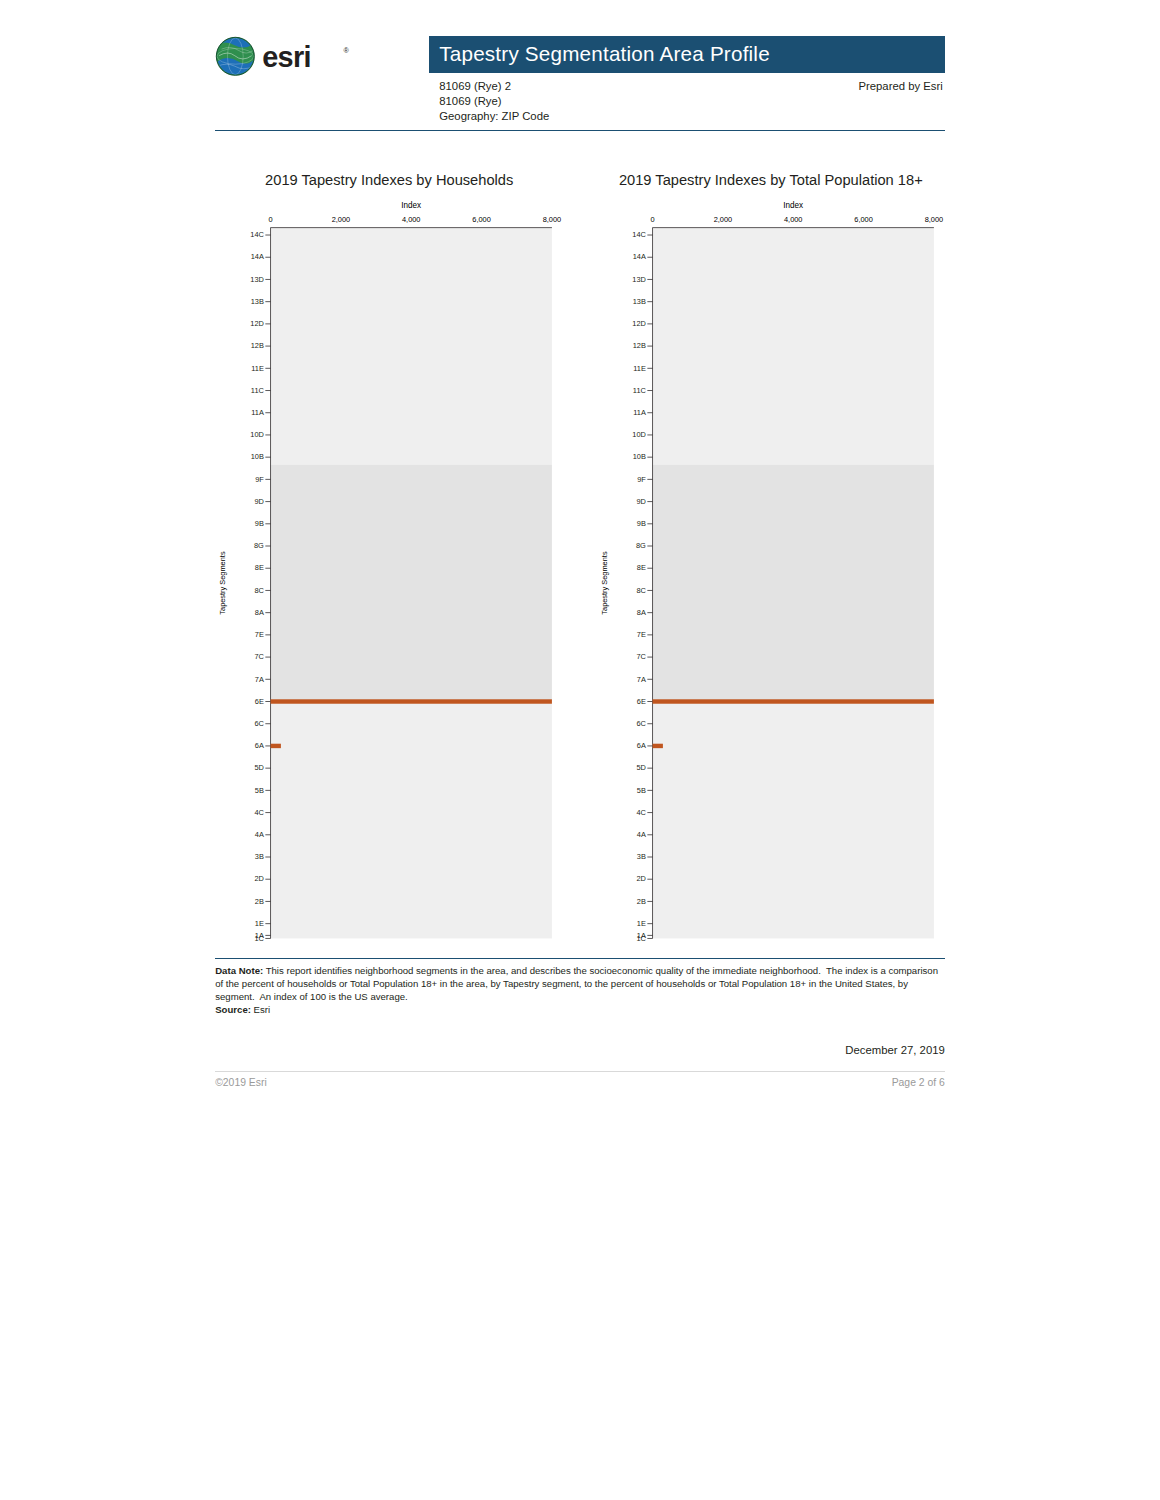esri ®
Tapestry Segmentation Area Profile
81069 (Rye) 2
81069 (Rye)
Geography: ZIP Code
Prepared by Esri
2019 Tapestry Indexes by Households
Index 0 2,000 4,000 6,000 8,000 Tapestry Segments 14C 14A 13D 13B 12D 12B 11E 11C 11A 10D 10B 9F 9D 9B 8G 8E 8C 8A 7E 7C 7A 6E 6C 6A 5D 5B 4C 4A 3B 2D 2B 1E 1C 1A 1A
2019 Tapestry Indexes by Total Population 18+
Index 0 2,000 4,000 6,000 8,000 Tapestry Segments 14C 14A 13D 13B 12D 12B 11E 11C 11A 10D 10B 9F 9D 9B 8G 8E 8C 8A 7E 7C 7A 6E 6C 6A 5D 5B 4C 4A 3B 2D 2B 1E 1C 1A
Data Note: This report identifies neighborhood segments in the area, and describes the socioeconomic quality of the immediate neighborhood. The index is a comparison of the percent of households or Total Population 18+ in the area, by Tapestry segment, to the percent of households or Total Population 18+ in the United States, by segment. An index of 100 is the US average.
Source: Esri
December 27, 2019
©2019 Esri
Page 2 of 6